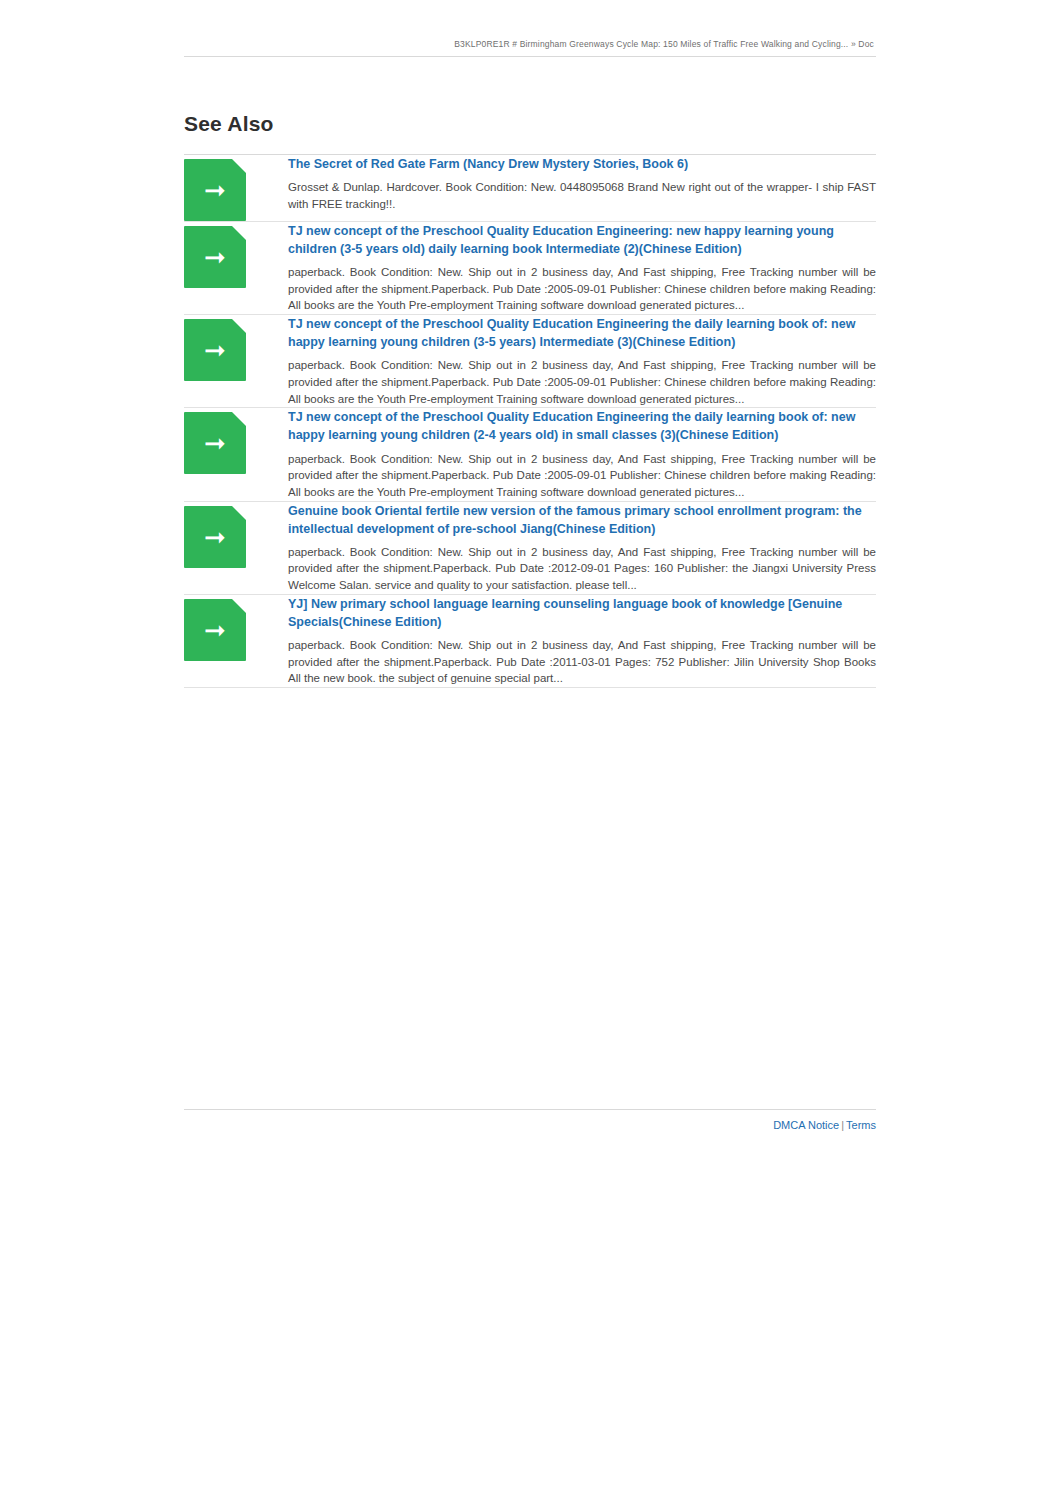B3KLP0RE1R # Birmingham Greenways Cycle Map: 150 Miles of Traffic Free Walking and Cycling... » Doc
See Also
➞
The Secret of Red Gate Farm (Nancy Drew Mystery Stories, Book 6)
Grosset & Dunlap. Hardcover. Book Condition: New. 0448095068 Brand New right out of the wrapper- I ship FAST with FREE tracking!!.
➞
TJ new concept of the Preschool Quality Education Engineering: new happy learning young children (3-5 years old) daily learning book Intermediate (2)(Chinese Edition)
paperback. Book Condition: New. Ship out in 2 business day, And Fast shipping, Free Tracking number will be provided after the shipment.Paperback. Pub Date :2005-09-01 Publisher: Chinese children before making Reading: All books are the Youth Pre-employment Training software download generated pictures...
➞
TJ new concept of the Preschool Quality Education Engineering the daily learning book of: new happy learning young children (3-5 years) Intermediate (3)(Chinese Edition)
paperback. Book Condition: New. Ship out in 2 business day, And Fast shipping, Free Tracking number will be provided after the shipment.Paperback. Pub Date :2005-09-01 Publisher: Chinese children before making Reading: All books are the Youth Pre-employment Training software download generated pictures...
➞
TJ new concept of the Preschool Quality Education Engineering the daily learning book of: new happy learning young children (2-4 years old) in small classes (3)(Chinese Edition)
paperback. Book Condition: New. Ship out in 2 business day, And Fast shipping, Free Tracking number will be provided after the shipment.Paperback. Pub Date :2005-09-01 Publisher: Chinese children before making Reading: All books are the Youth Pre-employment Training software download generated pictures...
➞
Genuine book Oriental fertile new version of the famous primary school enrollment program: the intellectual development of pre-school Jiang(Chinese Edition)
paperback. Book Condition: New. Ship out in 2 business day, And Fast shipping, Free Tracking number will be provided after the shipment.Paperback. Pub Date :2012-09-01 Pages: 160 Publisher: the Jiangxi University Press Welcome Salan. service and quality to your satisfaction. please tell...
➞
YJ] New primary school language learning counseling language book of knowledge [Genuine Specials(Chinese Edition)
paperback. Book Condition: New. Ship out in 2 business day, And Fast shipping, Free Tracking number will be provided after the shipment.Paperback. Pub Date :2011-03-01 Pages: 752 Publisher: Jilin University Shop Books All the new book. the subject of genuine special part...
DMCA Notice|Terms